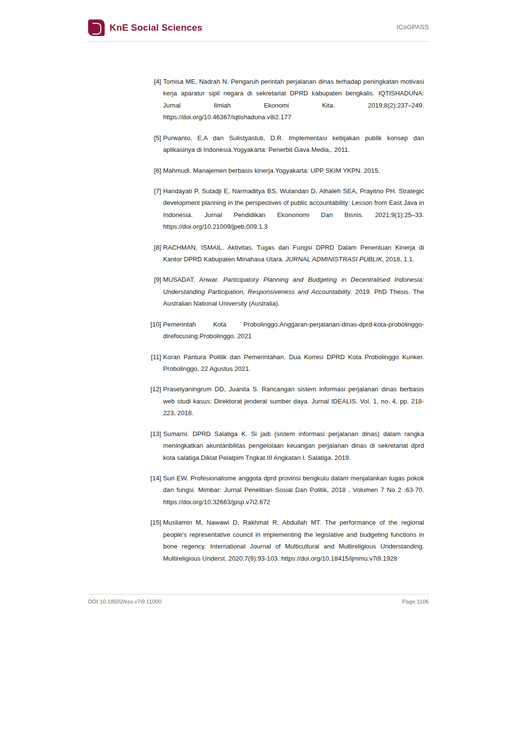KnE Social Sciences
ICoGPASS
Tomisa ME, Nadrah N. Pengaruh perintah perjalanan dinas terhadap peningkatan motivasi kerja aparatur sipil negara di sekretariat DPRD kabupaten bengkalis. IQTISHADUNA: Jurnal Ilmiah Ekonomi Kita. 2019;8(2):237–249. https://doi.org/10.46367/iqtishaduna.v8i2.177
Purwanto, E.A dan Sulistyastuti, D.R. Implementasi kebijakan publik konsep dan aplikasinya di Indonesia.Yogyakarta: Penerbit Gava Media,. 2011.
Mahmudi. Manajemen berbasis kinerja.Yogyakarta: UPP SKIM YKPN. 2015.
Handayati P, Sutadji E, Narmaditya BS, Wulandari D, Alhaleh SEA, Prayitno PH. Strategic development planning in the perspectives of public accountability: Lesson from East Java in Indonesia. Jurnal Pendidikan Ekononomi Dan Bisnis. 2021;9(1):25–33. https://doi.org/10.21009/jpeb.009.1.3
RACHMAN, ISMAIL. Aktivitas, Tugas dan Fungsi DPRD Dalam Penentuan Kinerja di Kantor DPRD Kabupaten Minahasa Utara. JURNAL ADMINISTRASI PUBLIK, 2018, 1.1.
MUSADAT, Anwar. Participatory Planning and Budgeting in Decentralised Indonesia: Understanding Participation, Responsiveness and Accountability. 2019. PhD Thesis. The Australian National University (Australia).
Pemerintah Kota Probolinggo.Anggaran-perjalanan-dinas-dprd-kota-probolinggo-direfocusing.Probolinggo. 2021
Koran Pantura Politik dan Pemerintahan. Dua Komisi DPRD Kota Probolinggo Kunker. Probolinggo, 22 Agustus 2021.
Prasetyaningrum DD, Juanita S. Rancangan sistem informasi perjalanan dinas berbasis web studi kasus: Direktorat jenderal sumber daya. Jurnal IDEALIS. Vol. 1, no. 4, pp. 218-223, 2018.
Sumarni. DPRD Salatiga K. Si jadi (sistem informasi perjalanan dinas) dalam rangka meningkatkan akuntanbilitas pengelolaan keuangan perjalanan dinas di sekretariat dprd kota salatiga.Diklat Pelatpim Tngkat III Angkatan I. Salatiga. 2019.
Suri EW. Profesionalisme anggota dprd provinsi bengkulu dalam menjalankan tugas pokok dan fungsi. Mimbar: Jurnal Penelitian Sosial Dan Politik, 2018 , Volumen 7 No 2 :63-70. https://doi.org/10.32663/jpsp.v7i2.672
Musliamin M, Nawawi D, Rakhmat R, Abdullah MT. The performance of the regional people's representative council in implementing the legislative and budgeting functions in bone regency. International Journal of Multicultural and Multireligious Understanding. Multireligious Underst. 2020;7(9):93-103. https://doi.org/10.18415/ijmmu.v7i9.1928
DOI 10.18502/kss.v7i9.11000
Page 1106